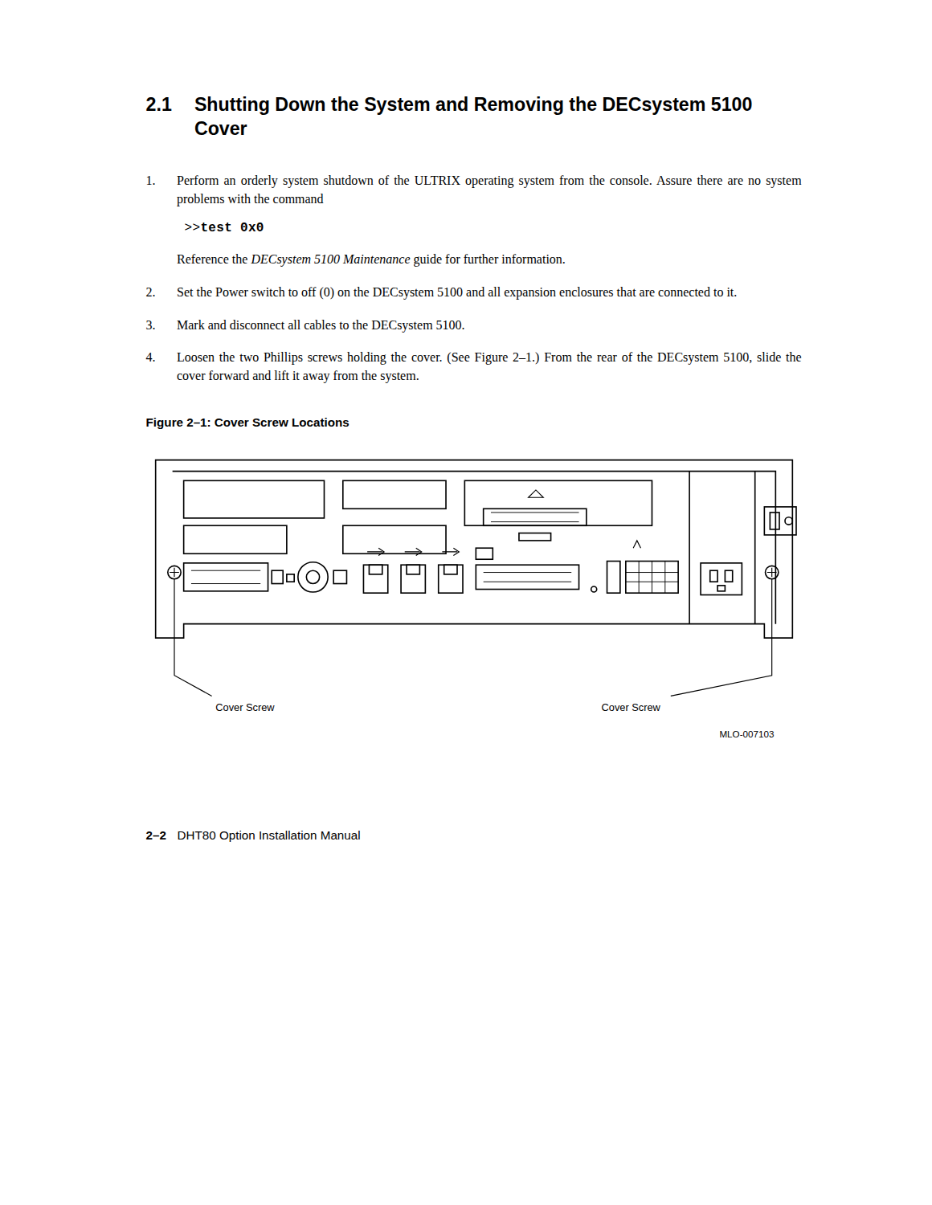2.1 Shutting Down the System and Removing the DECsystem 5100 Cover
Perform an orderly system shutdown of the ULTRIX operating system from the console. Assure there are no system problems with the command
>>test 0x0
Reference the DECsystem 5100 Maintenance guide for further information.
Set the Power switch to off (0) on the DECsystem 5100 and all expansion enclosures that are connected to it.
Mark and disconnect all cables to the DECsystem 5100.
Loosen the two Phillips screws holding the cover. (See Figure 2–1.) From the rear of the DECsystem 5100, slide the cover forward and lift it away from the system.
Figure 2–1: Cover Screw Locations
Cover Screw Cover Screw MLO-007103
2–2 DHT80 Option Installation Manual